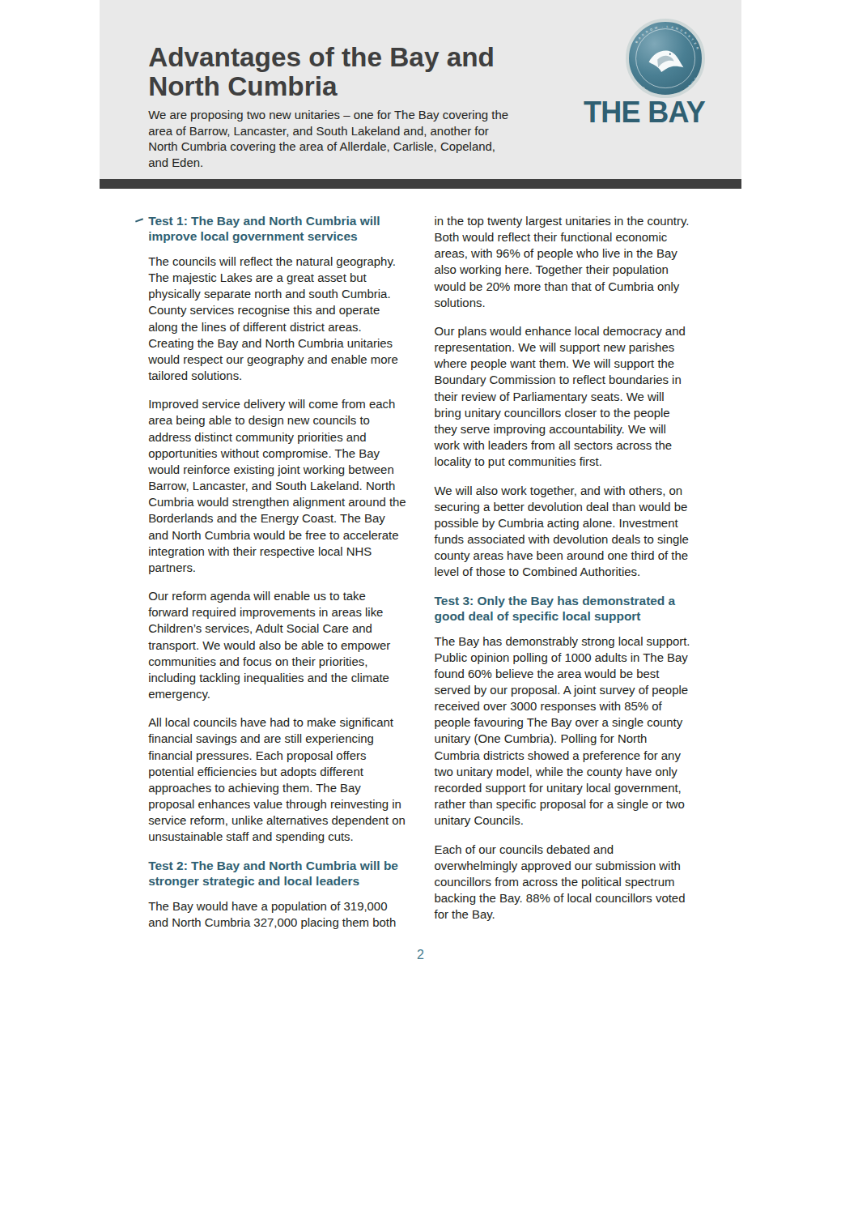B A R R O W · L A N C A S T E R S O U T H L A K E L A N D
THE BAY
Advantages of the Bay and North Cumbria
We are proposing two new unitaries – one for The Bay covering the area of Barrow, Lancaster, and South Lakeland and, another for North Cumbria covering the area of Allerdale, Carlisle, Copeland, and Eden.
Test 1: The Bay and North Cumbria will improve local government services
The councils will reflect the natural geography. The majestic Lakes are a great asset but physically separate north and south Cumbria. County services recognise this and operate along the lines of different district areas. Creating the Bay and North Cumbria unitaries would respect our geography and enable more tailored solutions.
Improved service delivery will come from each area being able to design new councils to address distinct community priorities and opportunities without compromise. The Bay would reinforce existing joint working between Barrow, Lancaster, and South Lakeland. North Cumbria would strengthen alignment around the Borderlands and the Energy Coast. The Bay and North Cumbria would be free to accelerate integration with their respective local NHS partners.
Our reform agenda will enable us to take forward required improvements in areas like Children’s services, Adult Social Care and transport. We would also be able to empower communities and focus on their priorities, including tackling inequalities and the climate emergency.
All local councils have had to make significant financial savings and are still experiencing financial pressures. Each proposal offers potential efficiencies but adopts different approaches to achieving them. The Bay proposal enhances value through reinvesting in service reform, unlike alternatives dependent on unsustainable staff and spending cuts.
Test 2: The Bay and North Cumbria will be stronger strategic and local leaders
The Bay would have a population of 319,000 and North Cumbria 327,000 placing them both in the top twenty largest unitaries in the country. Both would reflect their functional economic areas, with 96% of people who live in the Bay also working here. Together their population would be 20% more than that of Cumbria only solutions.
Our plans would enhance local democracy and representation. We will support new parishes where people want them. We will support the Boundary Commission to reflect boundaries in their review of Parliamentary seats. We will bring unitary councillors closer to the people they serve improving accountability. We will work with leaders from all sectors across the locality to put communities first.
We will also work together, and with others, on securing a better devolution deal than would be possible by Cumbria acting alone. Investment funds associated with devolution deals to single county areas have been around one third of the level of those to Combined Authorities.
Test 3: Only the Bay has demonstrated a good deal of specific local support
The Bay has demonstrably strong local support. Public opinion polling of 1000 adults in The Bay found 60% believe the area would be best served by our proposal. A joint survey of people received over 3000 responses with 85% of people favouring The Bay over a single county unitary (One Cumbria). Polling for North Cumbria districts showed a preference for any two unitary model, while the county have only recorded support for unitary local government, rather than specific proposal for a single or two unitary Councils.
Each of our councils debated and overwhelmingly approved our submission with councillors from across the political spectrum backing the Bay. 88% of local councillors voted for the Bay.
2